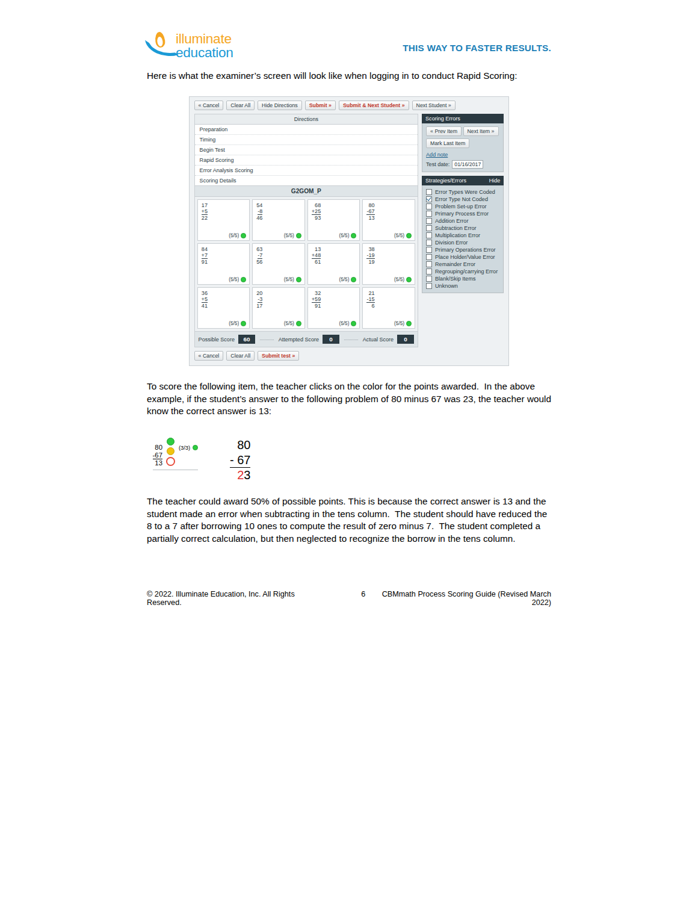illuminate
education
THIS WAY TO FASTER RESULTS.
Here is what the examiner’s screen will look like when logging in to conduct Rapid Scoring:
« Cancel Clear All Hide Directions Submit » Submit & Next Student » Next Student »
Directions
Preparation
Timing
Begin Test
Rapid Scoring
Error Analysis Scoring
Scoring Details
G2GOM_P
17
+5
22
(5/5)
54
-8
46
(5/5)
68
+25
93
(5/5)
80
-67
13
(5/5)
84
+7
91
(5/5)
63
-7
56
(5/5)
13
+48
61
(5/5)
38
-19
19
(5/5)
36
+5
41
(5/5)
20
-3
17
(5/5)
32
+59
91
(5/5)
21
-15
6
(5/5)
Possible Score 60 Attempted Score 0 Actual Score 0
« Cancel Clear All Submit test »
Scoring Errors
« Prev Item Next Item »
Mark Last Item
Add note
Test date: 01/16/2017
Strategies/Errors Hide
Error Types Were Coded
Error Type Not Coded
Problem Set-up Error
Primary Process Error
Addition Error
Subtraction Error
Multiplication Error
Division Error
Primary Operations Error
Place Holder/Value Error
Remainder Error
Regrouping/carrying Error
Blank/Skip Items
Unknown
To score the following item, the teacher clicks on the color for the points awarded. In the above example, if the student’s answer to the following problem of 80 minus 67 was 23, the teacher would know the correct answer is 13:
80
-67
13
(3/3)
80
- 67
23
The teacher could award 50% of possible points. This is because the correct answer is 13 and the student made an error when subtracting in the tens column. The student should have reduced the 8 to a 7 after borrowing 10 ones to compute the result of zero minus 7. The student completed a partially correct calculation, but then neglected to recognize the borrow in the tens column.
© 2022. Illuminate Education, Inc. All Rights Reserved.
6
CBMmath Process Scoring Guide (Revised March 2022)